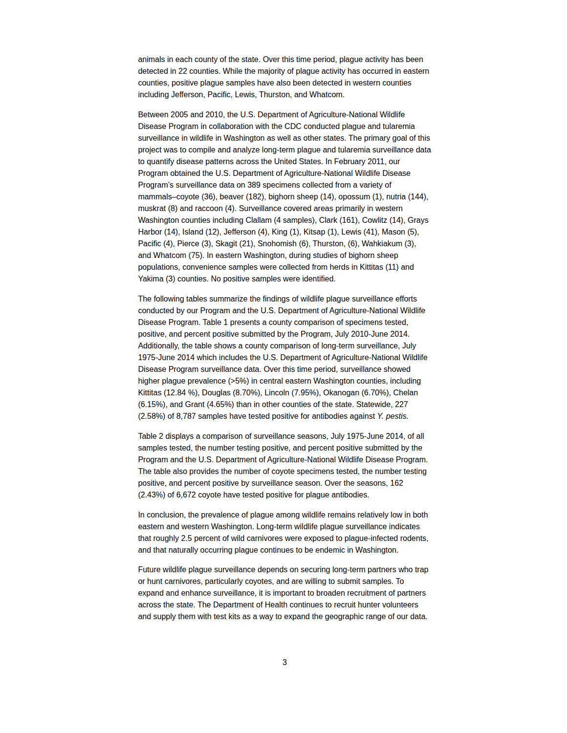animals in each county of the state. Over this time period, plague activity has been detected in 22 counties. While the majority of plague activity has occurred in eastern counties, positive plague samples have also been detected in western counties including Jefferson, Pacific, Lewis, Thurston, and Whatcom.
Between 2005 and 2010, the U.S. Department of Agriculture-National Wildlife Disease Program in collaboration with the CDC conducted plague and tularemia surveillance in wildlife in Washington as well as other states. The primary goal of this project was to compile and analyze long-term plague and tularemia surveillance data to quantify disease patterns across the United States. In February 2011, our Program obtained the U.S. Department of Agriculture-National Wildlife Disease Program’s surveillance data on 389 specimens collected from a variety of mammals–coyote (36), beaver (182), bighorn sheep (14), opossum (1), nutria (144), muskrat (8) and raccoon (4). Surveillance covered areas primarily in western Washington counties including Clallam (4 samples), Clark (161), Cowlitz (14), Grays Harbor (14), Island (12), Jefferson (4), King (1), Kitsap (1), Lewis (41), Mason (5), Pacific (4), Pierce (3), Skagit (21), Snohomish (6), Thurston, (6), Wahkiakum (3), and Whatcom (75). In eastern Washington, during studies of bighorn sheep populations, convenience samples were collected from herds in Kittitas (11) and Yakima (3) counties. No positive samples were identified.
The following tables summarize the findings of wildlife plague surveillance efforts conducted by our Program and the U.S. Department of Agriculture-National Wildlife Disease Program. Table 1 presents a county comparison of specimens tested, positive, and percent positive submitted by the Program, July 2010-June 2014. Additionally, the table shows a county comparison of long-term surveillance, July 1975-June 2014 which includes the U.S. Department of Agriculture-National Wildlife Disease Program surveillance data. Over this time period, surveillance showed higher plague prevalence (>5%) in central eastern Washington counties, including Kittitas (12.84 %), Douglas (8.70%), Lincoln (7.95%), Okanogan (6.70%), Chelan (6.15%), and Grant (4.65%) than in other counties of the state. Statewide, 227 (2.58%) of 8,787 samples have tested positive for antibodies against Y. pestis.
Table 2 displays a comparison of surveillance seasons, July 1975-June 2014, of all samples tested, the number testing positive, and percent positive submitted by the Program and the U.S. Department of Agriculture-National Wildlife Disease Program. The table also provides the number of coyote specimens tested, the number testing positive, and percent positive by surveillance season. Over the seasons, 162 (2.43%) of 6,672 coyote have tested positive for plague antibodies.
In conclusion, the prevalence of plague among wildlife remains relatively low in both eastern and western Washington. Long-term wildlife plague surveillance indicates that roughly 2.5 percent of wild carnivores were exposed to plague-infected rodents, and that naturally occurring plague continues to be endemic in Washington.
Future wildlife plague surveillance depends on securing long-term partners who trap or hunt carnivores, particularly coyotes, and are willing to submit samples. To expand and enhance surveillance, it is important to broaden recruitment of partners across the state. The Department of Health continues to recruit hunter volunteers and supply them with test kits as a way to expand the geographic range of our data.
3